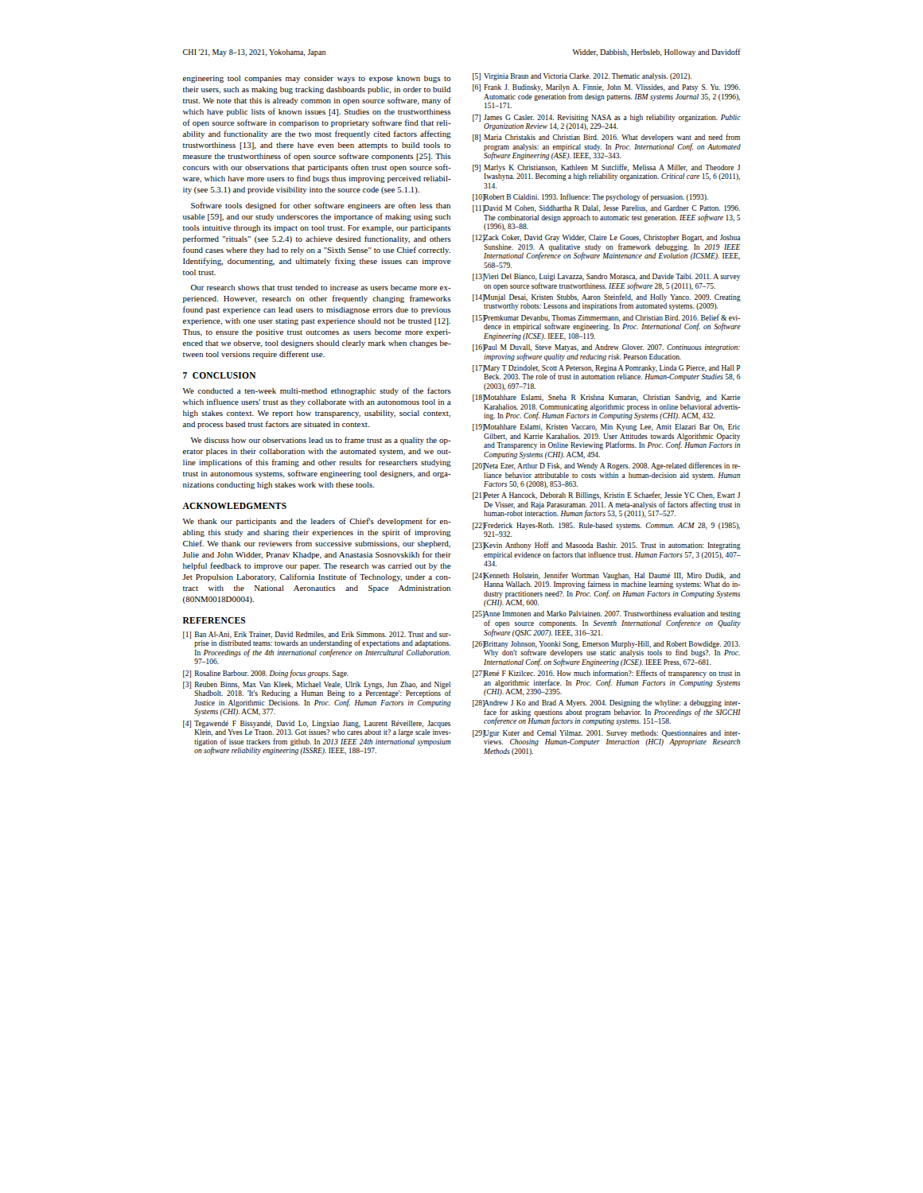CHI '21, May 8–13, 2021, Yokohama, Japan Widder, Dabbish, Herbsleb, Holloway and Davidoff
engineering tool companies may consider ways to expose known bugs to their users, such as making bug tracking dashboards public, in order to build trust. We note that this is already common in open source software, many of which have public lists of known issues [4]. Studies on the trustworthiness of open source software in comparison to proprietary software find that reliability and functionality are the two most frequently cited factors affecting trustworthiness [13], and there have even been attempts to build tools to measure the trustworthiness of open source software components [25]. This concurs with our observations that participants often trust open source software, which have more users to find bugs thus improving perceived reliability (see 5.3.1) and provide visibility into the source code (see 5.1.1).
Software tools designed for other software engineers are often less than usable [59], and our study underscores the importance of making using such tools intuitive through its impact on tool trust. For example, our participants performed "rituals" (see 5.2.4) to achieve desired functionality, and others found cases where they had to rely on a "Sixth Sense" to use Chief correctly. Identifying, documenting, and ultimately fixing these issues can improve tool trust.
Our research shows that trust tended to increase as users became more experienced. However, research on other frequently changing frameworks found past experience can lead users to misdiagnose errors due to previous experience, with one user stating past experience should not be trusted [12]. Thus, to ensure the positive trust outcomes as users become more experienced that we observe, tool designers should clearly mark when changes between tool versions require different use.
7 CONCLUSION
We conducted a ten-week multi-method ethnographic study of the factors which influence users' trust as they collaborate with an autonomous tool in a high stakes context. We report how transparency, usability, social context, and process based trust factors are situated in context.
We discuss how our observations lead us to frame trust as a quality the operator places in their collaboration with the automated system, and we outline implications of this framing and other results for researchers studying trust in autonomous systems, software engineering tool designers, and organizations conducting high stakes work with these tools.
ACKNOWLEDGMENTS
We thank our participants and the leaders of Chief's development for enabling this study and sharing their experiences in the spirit of improving Chief. We thank our reviewers from successive submissions, our shepherd, Julie and John Widder, Pranav Khadpe, and Anastasia Sosnovskikh for their helpful feedback to improve our paper. The research was carried out by the Jet Propulsion Laboratory, California Institute of Technology, under a contract with the National Aeronautics and Space Administration (80NM0018D0004).
REFERENCES
[1] Ban Al-Ani, Erik Trainer, David Redmiles, and Erik Simmons. 2012. Trust and surprise in distributed teams: towards an understanding of expectations and adaptations. In Proceedings of the 4th international conference on Intercultural Collaboration. 97–106.
[2] Rosaline Barbour. 2008. Doing focus groups. Sage.
[3] Reuben Binns, Max Van Kleek, Michael Veale, Ulrik Lyngs, Jun Zhao, and Nigel Shadbolt. 2018. 'It's Reducing a Human Being to a Percentage': Perceptions of Justice in Algorithmic Decisions. In Proc. Conf. Human Factors in Computing Systems (CHI). ACM, 377.
[4] Tegawendé F Bissyandé, David Lo, Lingxiao Jiang, Laurent Réveillere, Jacques Klein, and Yves Le Traon. 2013. Got issues? who cares about it? a large scale investigation of issue trackers from github. In 2013 IEEE 24th international symposium on software reliability engineering (ISSRE). IEEE, 188–197.
[5] Virginia Braun and Victoria Clarke. 2012. Thematic analysis. (2012).
[6] Frank J. Budinsky, Marilyn A. Finnie, John M. Vlissides, and Patsy S. Yu. 1996. Automatic code generation from design patterns. IBM systems Journal 35, 2 (1996), 151–171.
[7] James G Casler. 2014. Revisiting NASA as a high reliability organization. Public Organization Review 14, 2 (2014), 229–244.
[8] Maria Christakis and Christian Bird. 2016. What developers want and need from program analysis: an empirical study. In Proc. International Conf. on Automated Software Engineering (ASE). IEEE, 332–343.
[9] Marlys K Christianson, Kathleen M Sutcliffe, Melissa A Miller, and Theodore J Iwashyna. 2011. Becoming a high reliability organization. Critical care 15, 6 (2011), 314.
[10] Robert B Cialdini. 1993. Influence: The psychology of persuasion. (1993).
[11] David M Cohen, Siddhartha R Dalal, Jesse Parelius, and Gardner C Patton. 1996. The combinatorial design approach to automatic test generation. IEEE software 13, 5 (1996), 83–88.
[12] Zack Coker, David Gray Widder, Claire Le Goues, Christopher Bogart, and Joshua Sunshine. 2019. A qualitative study on framework debugging. In 2019 IEEE International Conference on Software Maintenance and Evolution (ICSME). IEEE, 568–579.
[13] Vieri Del Bianco, Luigi Lavazza, Sandro Morasca, and Davide Taibi. 2011. A survey on open source software trustworthiness. IEEE software 28, 5 (2011), 67–75.
[14] Munjal Desai, Kristen Stubbs, Aaron Steinfeld, and Holly Yanco. 2009. Creating trustworthy robots: Lessons and inspirations from automated systems. (2009).
[15] Premkumar Devanbu, Thomas Zimmermann, and Christian Bird. 2016. Belief & evidence in empirical software engineering. In Proc. International Conf. on Software Engineering (ICSE). IEEE, 108–119.
[16] Paul M Duvall, Steve Matyas, and Andrew Glover. 2007. Continuous integration: improving software quality and reducing risk. Pearson Education.
[17] Mary T Dzindolet, Scott A Peterson, Regina A Pomranky, Linda G Pierce, and Hall P Beck. 2003. The role of trust in automation reliance. Human-Computer Studies 58, 6 (2003), 697–718.
[18] Motahhare Eslami, Sneha R Krishna Kumaran, Christian Sandvig, and Karrie Karahalios. 2018. Communicating algorithmic process in online behavioral advertising. In Proc. Conf. Human Factors in Computing Systems (CHI). ACM, 432.
[19] Motahhare Eslami, Kristen Vaccaro, Min Kyung Lee, Amit Elazari Bar On, Eric Gilbert, and Karrie Karahalios. 2019. User Attitudes towards Algorithmic Opacity and Transparency in Online Reviewing Platforms. In Proc. Conf. Human Factors in Computing Systems (CHI). ACM, 494.
[20] Neta Ezer, Arthur D Fisk, and Wendy A Rogers. 2008. Age-related differences in reliance behavior attributable to costs within a human-decision aid system. Human Factors 50, 6 (2008), 853–863.
[21] Peter A Hancock, Deborah R Billings, Kristin E Schaefer, Jessie YC Chen, Ewart J De Visser, and Raja Parasuraman. 2011. A meta-analysis of factors affecting trust in human-robot interaction. Human factors 53, 5 (2011), 517–527.
[22] Frederick Hayes-Roth. 1985. Rule-based systems. Commun. ACM 28, 9 (1985), 921–932.
[23] Kevin Anthony Hoff and Masooda Bashir. 2015. Trust in automation: Integrating empirical evidence on factors that influence trust. Human Factors 57, 3 (2015), 407–434.
[24] Kenneth Holstein, Jennifer Wortman Vaughan, Hal Daumé III, Miro Dudik, and Hanna Wallach. 2019. Improving fairness in machine learning systems: What do industry practitioners need?. In Proc. Conf. on Human Factors in Computing Systems (CHI). ACM, 600.
[25] Anne Immonen and Marko Palviainen. 2007. Trustworthiness evaluation and testing of open source components. In Seventh International Conference on Quality Software (QSIC 2007). IEEE, 316–321.
[26] Brittany Johnson, Yoonki Song, Emerson Murphy-Hill, and Robert Bowdidge. 2013. Why don't software developers use static analysis tools to find bugs?. In Proc. International Conf. on Software Engineering (ICSE). IEEE Press, 672–681.
[27] René F Kizilcec. 2016. How much information?: Effects of transparency on trust in an algorithmic interface. In Proc. Conf. Human Factors in Computing Systems (CHI). ACM, 2390–2395.
[28] Andrew J Ko and Brad A Myers. 2004. Designing the whyline: a debugging interface for asking questions about program behavior. In Proceedings of the SIGCHI conference on Human factors in computing systems. 151–158.
[29] Ugur Kuter and Cemal Yilmaz. 2001. Survey methods: Questionnaires and interviews. Choosing Human-Computer Interaction (HCI) Appropriate Research Methods (2001).